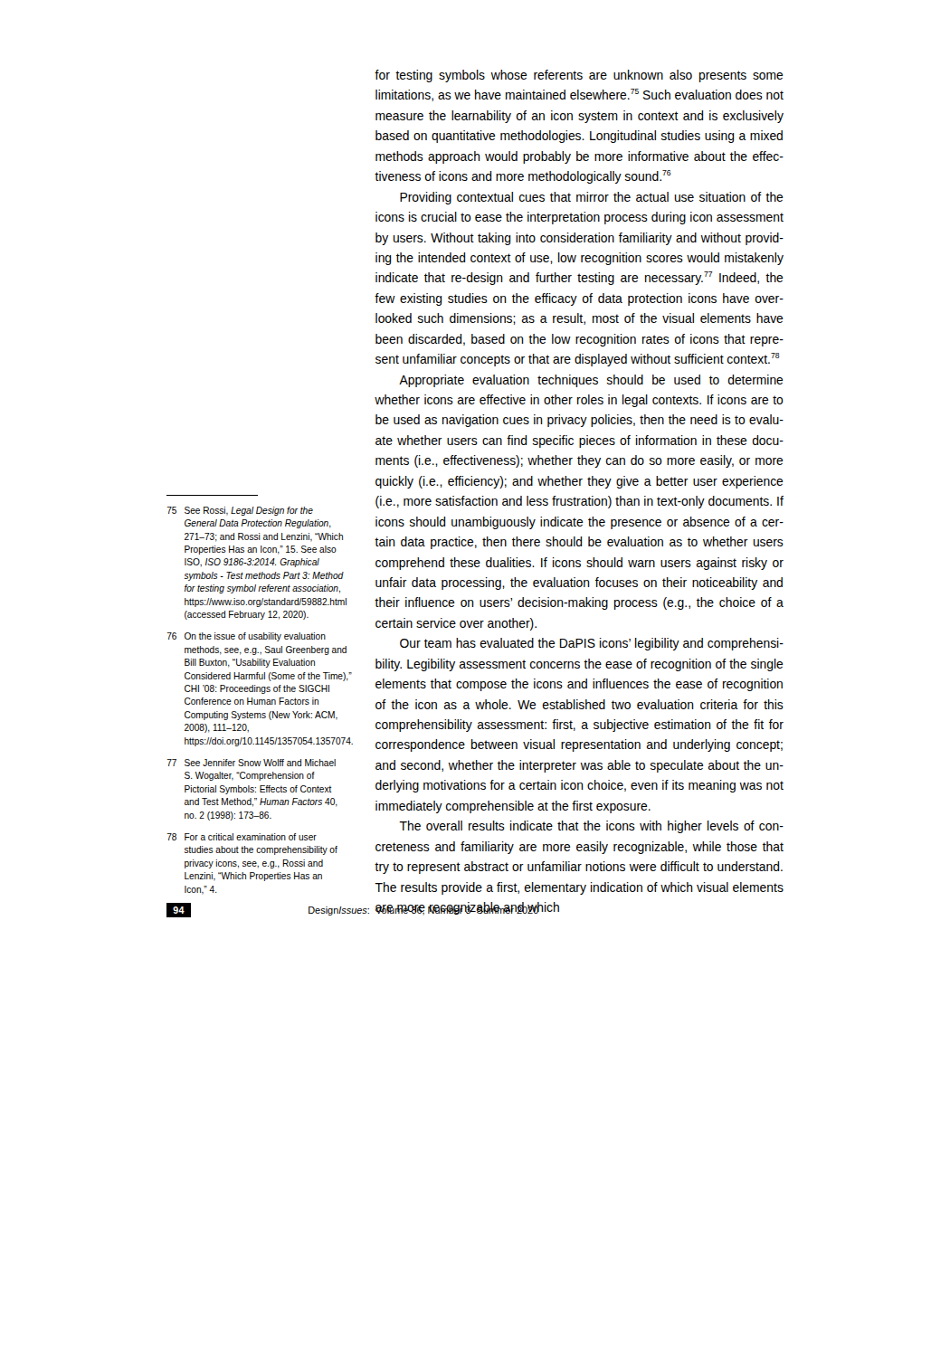75 See Rossi, Legal Design for the General Data Protection Regulation, 271–73; and Rossi and Lenzini, “Which Properties Has an Icon,” 15. See also ISO, ISO 9186-3:2014. Graphical symbols - Test methods Part 3: Method for testing symbol referent association, https://www.iso.org/standard/59882.html (accessed February 12, 2020).
76 On the issue of usability evaluation methods, see, e.g., Saul Greenberg and Bill Buxton, “Usability Evaluation Considered Harmful (Some of the Time),” CHI ’08: Proceedings of the SIGCHI Conference on Human Factors in Computing Systems (New York: ACM, 2008), 111–120, https://doi.org/10.1145/1357054.1357074.
77 See Jennifer Snow Wolff and Michael S. Wogalter, “Comprehension of Pictorial Symbols: Effects of Context and Test Method,” Human Factors 40, no. 2 (1998): 173–86.
78 For a critical examination of user studies about the comprehensibility of privacy icons, see, e.g., Rossi and Lenzini, “Which Properties Has an Icon,” 4.
for testing symbols whose referents are unknown also presents some limitations, as we have maintained elsewhere.75 Such evaluation does not measure the learnability of an icon system in context and is exclusively based on quantitative methodologies. Longitudinal studies using a mixed methods approach would probably be more informative about the effectiveness of icons and more methodologically sound.76
Providing contextual cues that mirror the actual use situation of the icons is crucial to ease the interpretation process during icon assessment by users. Without taking into consideration familiarity and without providing the intended context of use, low recognition scores would mistakenly indicate that re-design and further testing are necessary.77 Indeed, the few existing studies on the efficacy of data protection icons have overlooked such dimensions; as a result, most of the visual elements have been discarded, based on the low recognition rates of icons that represent unfamiliar concepts or that are displayed without sufficient context.78
Appropriate evaluation techniques should be used to determine whether icons are effective in other roles in legal contexts. If icons are to be used as navigation cues in privacy policies, then the need is to evaluate whether users can find specific pieces of information in these documents (i.e., effectiveness); whether they can do so more easily, or more quickly (i.e., efficiency); and whether they give a better user experience (i.e., more satisfaction and less frustration) than in text-only documents. If icons should unambiguously indicate the presence or absence of a certain data practice, then there should be evaluation as to whether users comprehend these dualities. If icons should warn users against risky or unfair data processing, the evaluation focuses on their noticeability and their influence on users’ decision-making process (e.g., the choice of a certain service over another).
Our team has evaluated the DaPIS icons’ legibility and comprehensibility. Legibility assessment concerns the ease of recognition of the single elements that compose the icons and influences the ease of recognition of the icon as a whole. We established two evaluation criteria for this comprehensibility assessment: first, a subjective estimation of the fit for correspondence between visual representation and underlying concept; and second, whether the interpreter was able to speculate about the underlying motivations for a certain icon choice, even if its meaning was not immediately comprehensible at the first exposure.
The overall results indicate that the icons with higher levels of concreteness and familiarity are more easily recognizable, while those that try to represent abstract or unfamiliar notions were difficult to understand. The results provide a first, elementary indication of which visual elements are more recognizable and which
94 DesignIssues: Volume 36, Number 3 Summer 2020